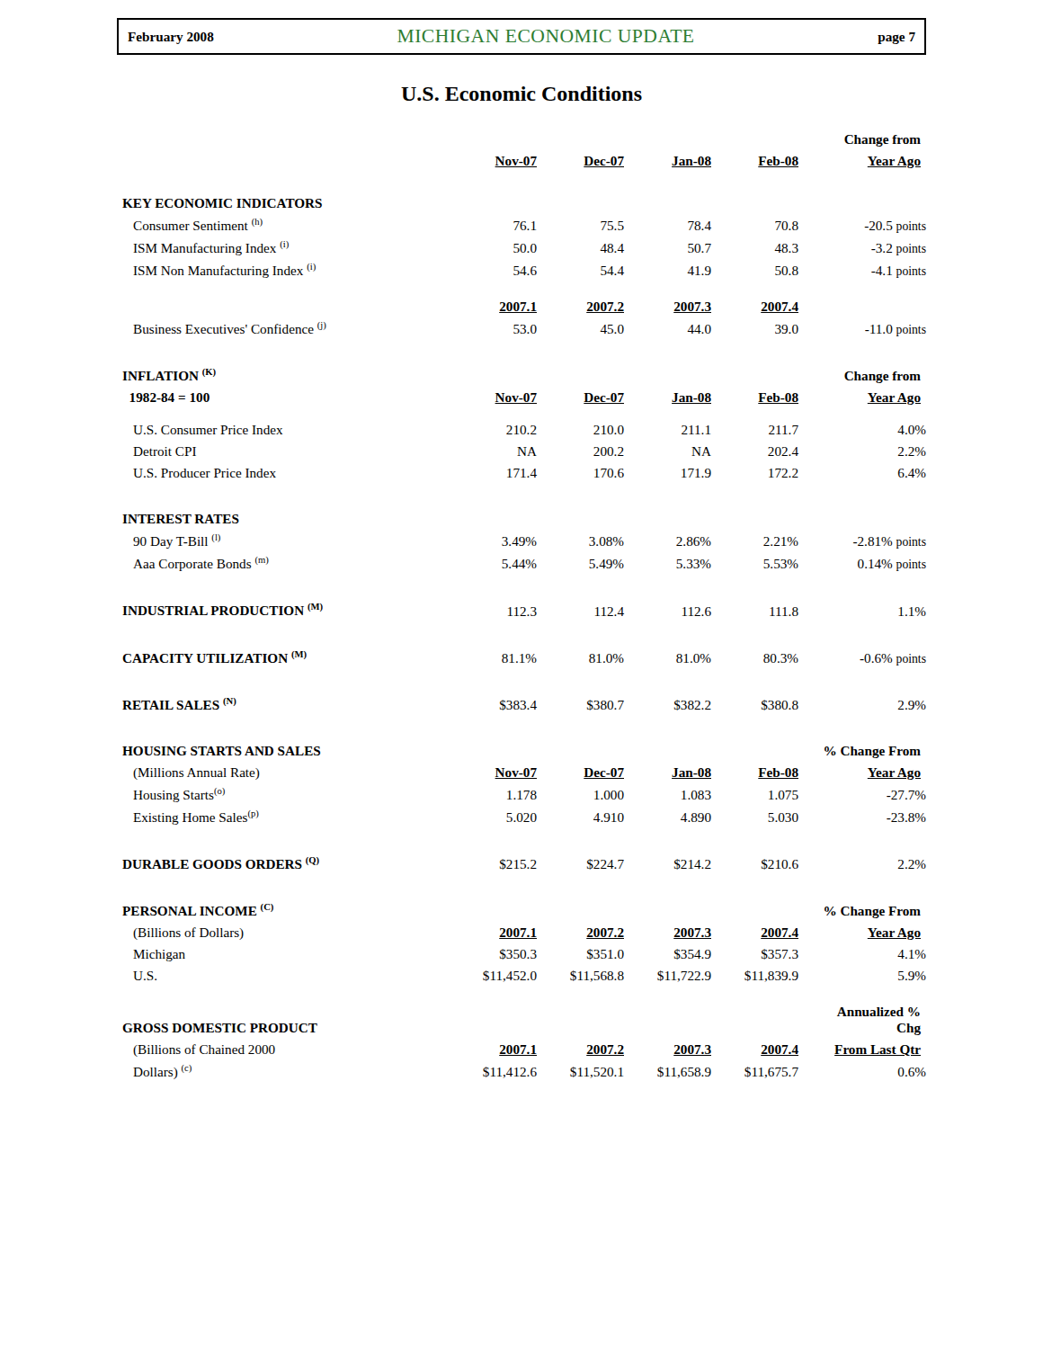February 2008 MICHIGAN ECONOMIC UPDATE page 7
U.S. Economic Conditions
| | | | | | Change from |
| | Nov-07 | Dec-07 | Jan-08 | Feb-08 | Year Ago |
| Key Economic Indicators | |
| Consumer Sentiment (h) | 76.1 | 75.5 | 78.4 | 70.8 | -20.5 points |
| ISM Manufacturing Index (i) | 50.0 | 48.4 | 50.7 | 48.3 | -3.2 points |
| ISM Non Manufacturing Index (i) | 54.6 | 54.4 | 41.9 | 50.8 | -4.1 points |
| | 2007.1 | 2007.2 | 2007.3 | 2007.4 | |
| Business Executives' Confidence (j) | 53.0 | 45.0 | 44.0 | 39.0 | -11.0 points |
| Inflation (k) | | Change from |
| 1982-84 = 100 | Nov-07 | Dec-07 | Jan-08 | Feb-08 | Year Ago |
| U.S. Consumer Price Index | 210.2 | 210.0 | 211.1 | 211.7 | 4.0% |
| Detroit CPI | NA | 200.2 | NA | 202.4 | 2.2% |
| U.S. Producer Price Index | 171.4 | 170.6 | 171.9 | 172.2 | 6.4% |
| Interest Rates | |
| 90 Day T-Bill (l) | 3.49% | 3.08% | 2.86% | 2.21% | -2.81% points |
| Aaa Corporate Bonds (m) | 5.44% | 5.49% | 5.33% | 5.53% | 0.14% points |
| Industrial Production (m) | 112.3 | 112.4 | 112.6 | 111.8 | 1.1% |
| Capacity Utilization (m) | 81.1% | 81.0% | 81.0% | 80.3% | -0.6% points |
| Retail Sales (n) | $383.4 | $380.7 | $382.2 | $380.8 | 2.9% |
| Housing Starts and Sales | | % Change From |
| (Millions Annual Rate) | Nov-07 | Dec-07 | Jan-08 | Feb-08 | Year Ago |
| Housing Starts (o) | 1.178 | 1.000 | 1.083 | 1.075 | -27.7% |
| Existing Home Sales (p) | 5.020 | 4.910 | 4.890 | 5.030 | -23.8% |
| Durable Goods Orders (q) | $215.2 | $224.7 | $214.2 | $210.6 | 2.2% |
| Personal Income (c) | | % Change From |
| (Billions of Dollars) | 2007.1 | 2007.2 | 2007.3 | 2007.4 | Year Ago |
| Michigan | $350.3 | $351.0 | $354.9 | $357.3 | 4.1% |
| U.S. | $11,452.0 | $11,568.8 | $11,722.9 | $11,839.9 | 5.9% |
| Gross Domestic Product | | Annualized % Chg |
| (Billions of Chained 2000 | 2007.1 | 2007.2 | 2007.3 | 2007.4 | From Last Qtr |
| Dollars) (c) | $11,412.6 | $11,520.1 | $11,658.9 | $11,675.7 | 0.6% |